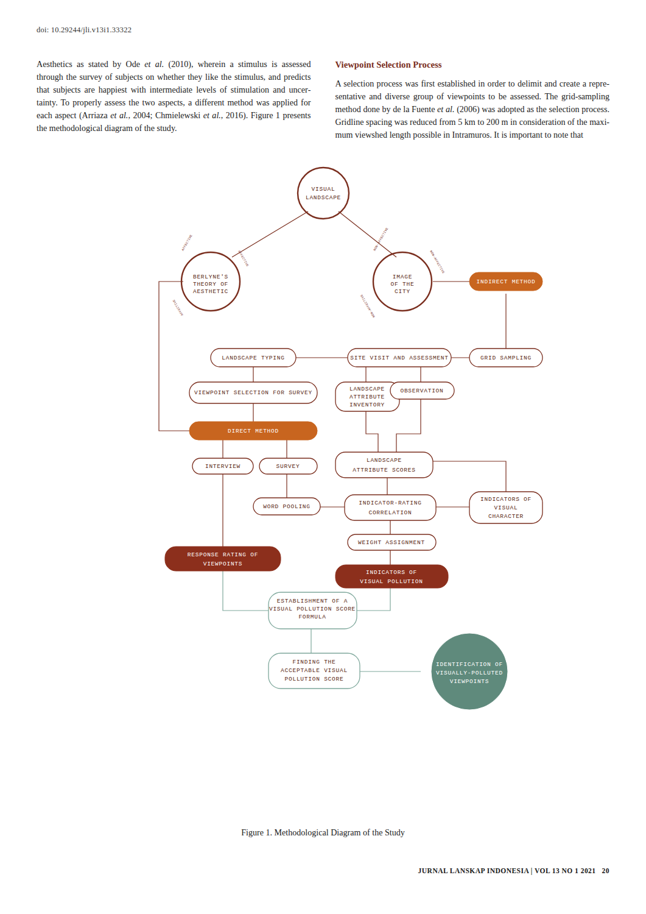doi: 10.29244/jli.v13i1.33322
Aesthetics as stated by Ode et al. (2010), wherein a stimulus is assessed through the survey of subjects on whether they like the stimulus, and predicts that subjects are happiest with intermediate levels of stimulation and uncertainty. To properly assess the two aspects, a different method was applied for each aspect (Arriaza et al., 2004; Chmielewski et al., 2016). Figure 1 presents the methodological diagram of the study.
Viewpoint Selection Process
A selection process was first established in order to delimit and create a representative and diverse group of viewpoints to be assessed. The grid-sampling method done by de la Fuente et al. (2006) was adopted as the selection process. Gridline spacing was reduced from 5 km to 200 m in consideration of the maximum viewshed length possible in Intramuros. It is important to note that
VISUAL LANDSCAPE BERLYNE'S THEORY OF AESTHETIC AFFECTIVE AFFECTIVE AFFECTIVE IMAGE OF THE CITY NON-AFFECTIVE NON-AFFECTIVE NON-AFFECTIVE INDIRECT METHOD GRID SAMPLING SITE VISIT AND ASSESSMENT LANDSCAPE TYPING VIEWPOINT SELECTION FOR SURVEY LANDSCAPE ATTRIBUTE INVENTORY OBSERVATION DIRECT METHOD INTERVIEW SURVEY LANDSCAPE ATTRIBUTE SCORES WORD POOLING INDICATOR-RATING CORRELATION INDICATORS OF VISUAL CHARACTER WEIGHT ASSIGNMENT INDICATORS OF VISUAL POLLUTION RESPONSE RATING OF VIEWPOINTS ESTABLISHMENT OF A VISUAL POLLUTION SCORE FORMULA FINDING THE ACCEPTABLE VISUAL POLLUTION SCORE IDENTIFICATION OF VISUALLY-POLLUTED VIEWPOINTS
Figure 1. Methodological Diagram of the Study
JURNAL LANSKAP INDONESIA | VOL 13 NO 1 2021 20